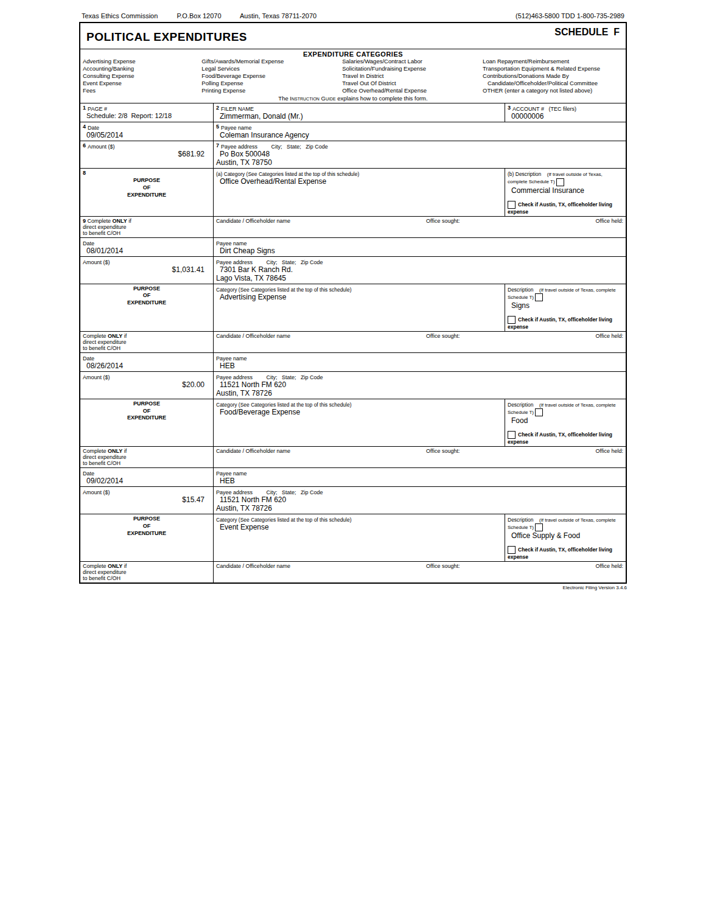Texas Ethics Commission P.O.Box 12070 Austin, Texas 78711-2070
(512)463-5800 TDD 1-800-735-2989
| / POLITICAL EXPENDITURES / SCHEDULE F / |
| EXPENDITURE CATEGORIES / Advertising Expense Accounting/Banking Consulting Expense Event Expense Fees / Gifts/Awards/Memorial Expense Legal Services Food/Beverage Expense Polling Expense Printing Expense / Salaries/Wages/Contract Labor Solicitation/Fundraising Expense Travel In District Travel Out Of District Office Overhead/Rental Expense / Loan Repayment/Reimbursement Transportation Equipment & Related Expense Contributions/Donations Made By Candidate/Officeholder/Political Committee OTHER (enter a category not listed above) / The Instruction Guide explains how to complete this form. |
| 1 PAGE # Schedule: 2/8 Report: 12/18 | 2 FILER NAME Zimmerman, Donald (Mr.) | 3 ACCOUNT # (TEC filers) 00000006 |
| 4 Date 09/05/2014 | 5 Payee name Coleman Insurance Agency |
| 6 Amount ($) $681.92 | 7 Payee address City; State; Zip Code Po Box 500048 Austin, TX 78750 |
| 8 PURPOSE OF EXPENDITURE | (a) Category (See Categories listed at the top of this schedule) Office Overhead/Rental Expense | (b) Description (If travel outside of Texas, complete Schedule T) Commercial Insurance Check if Austin, TX, officeholder living expense |
| 9 Complete ONLY if direct expenditure to benefit C/OH | Candidate / Officeholder name Office sought: Office held: |
| Date 08/01/2014 | Payee name Dirt Cheap Signs |
| Amount ($) $1,031.41 | Payee address City; State; Zip Code 7301 Bar K Ranch Rd. Lago Vista, TX 78645 |
| PURPOSE OF EXPENDITURE | Category (See Categories listed at the top of this schedule) Advertising Expense | Description (If travel outside of Texas, complete Schedule T) Signs Check if Austin, TX, officeholder living expense |
| Complete ONLY if direct expenditure to benefit C/OH | Candidate / Officeholder name Office sought: Office held: |
| Date 08/26/2014 | Payee name HEB |
| Amount ($) $20.00 | Payee address City; State; Zip Code 11521 North FM 620 Austin, TX 78726 |
| PURPOSE OF EXPENDITURE | Category (See Categories listed at the top of this schedule) Food/Beverage Expense | Description (If travel outside of Texas, complete Schedule T) Food Check if Austin, TX, officeholder living expense |
| Complete ONLY if direct expenditure to benefit C/OH | Candidate / Officeholder name Office sought: Office held: |
| Date 09/02/2014 | Payee name HEB |
| Amount ($) $15.47 | Payee address City; State; Zip Code 11521 North FM 620 Austin, TX 78726 |
| PURPOSE OF EXPENDITURE | Category (See Categories listed at the top of this schedule) Event Expense | Description (If travel outside of Texas, complete Schedule T) Office Supply & Food Check if Austin, TX, officeholder living expense |
| Complete ONLY if direct expenditure to benefit C/OH | Candidate / Officeholder name Office sought: Office held: |
Electronic Filing Version 3.4.6